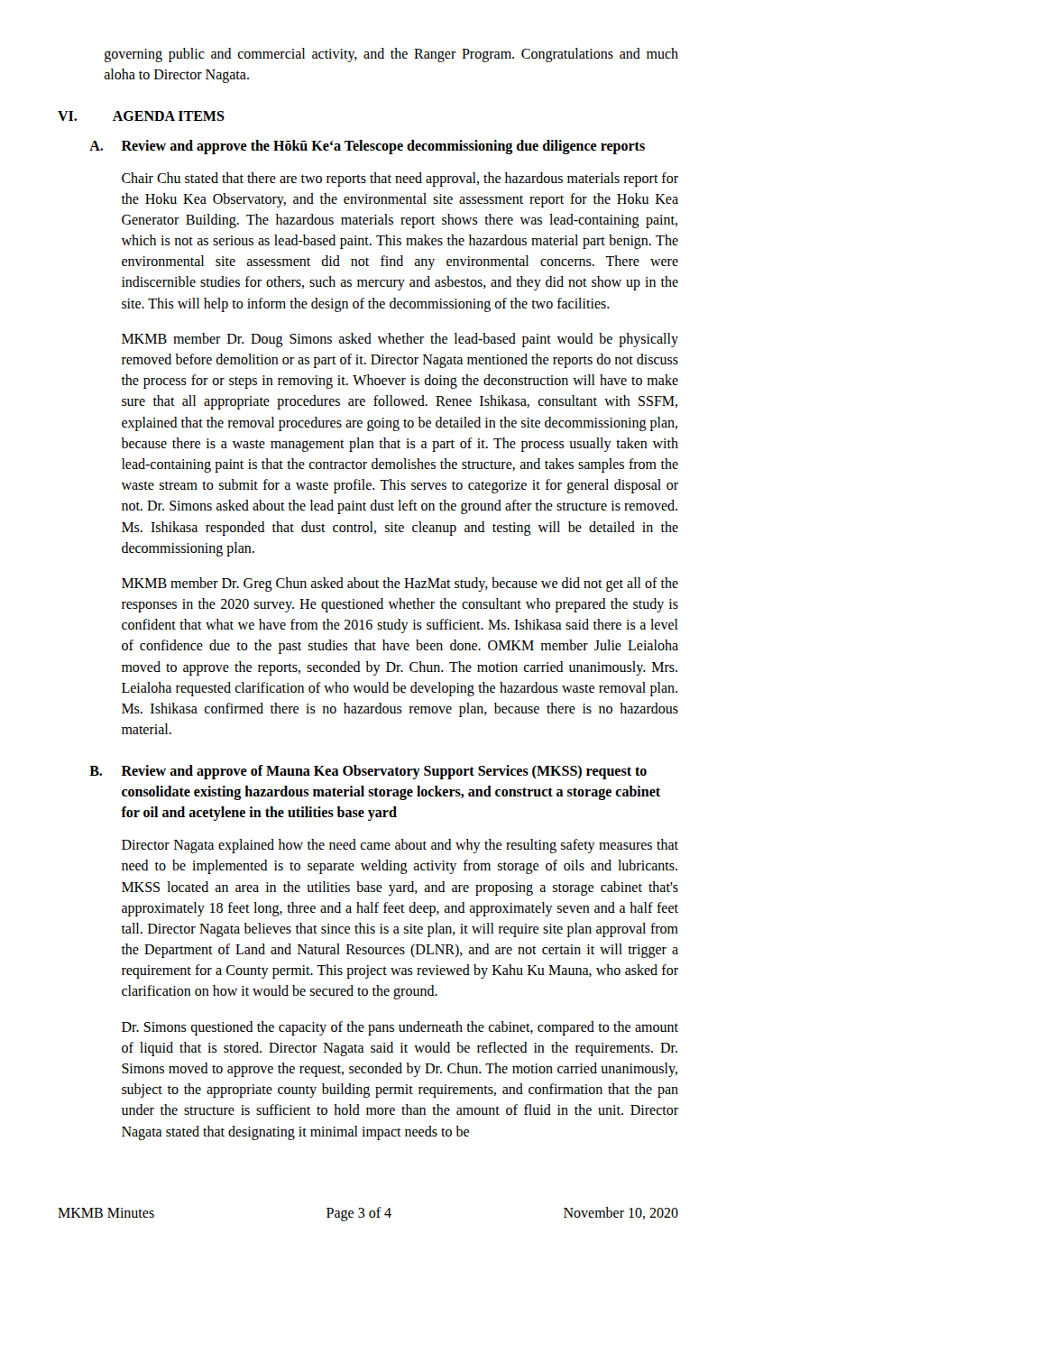governing public and commercial activity, and the Ranger Program. Congratulations and much aloha to Director Nagata.
VI. AGENDA ITEMS
A.
Review and approve the Hōkū Keʻa Telescope decommissioning due diligence reports
Chair Chu stated that there are two reports that need approval, the hazardous materials report for the Hoku Kea Observatory, and the environmental site assessment report for the Hoku Kea Generator Building. The hazardous materials report shows there was lead-containing paint, which is not as serious as lead-based paint. This makes the hazardous material part benign. The environmental site assessment did not find any environmental concerns. There were indiscernible studies for others, such as mercury and asbestos, and they did not show up in the site. This will help to inform the design of the decommissioning of the two facilities.
MKMB member Dr. Doug Simons asked whether the lead-based paint would be physically removed before demolition or as part of it. Director Nagata mentioned the reports do not discuss the process for or steps in removing it. Whoever is doing the deconstruction will have to make sure that all appropriate procedures are followed. Renee Ishikasa, consultant with SSFM, explained that the removal procedures are going to be detailed in the site decommissioning plan, because there is a waste management plan that is a part of it. The process usually taken with lead-containing paint is that the contractor demolishes the structure, and takes samples from the waste stream to submit for a waste profile. This serves to categorize it for general disposal or not. Dr. Simons asked about the lead paint dust left on the ground after the structure is removed. Ms. Ishikasa responded that dust control, site cleanup and testing will be detailed in the decommissioning plan.
MKMB member Dr. Greg Chun asked about the HazMat study, because we did not get all of the responses in the 2020 survey. He questioned whether the consultant who prepared the study is confident that what we have from the 2016 study is sufficient. Ms. Ishikasa said there is a level of confidence due to the past studies that have been done. OMKM member Julie Leialoha moved to approve the reports, seconded by Dr. Chun. The motion carried unanimously. Mrs. Leialoha requested clarification of who would be developing the hazardous waste removal plan. Ms. Ishikasa confirmed there is no hazardous remove plan, because there is no hazardous material.
B.
Review and approve of Mauna Kea Observatory Support Services (MKSS) request to consolidate existing hazardous material storage lockers, and construct a storage cabinet for oil and acetylene in the utilities base yard
Director Nagata explained how the need came about and why the resulting safety measures that need to be implemented is to separate welding activity from storage of oils and lubricants. MKSS located an area in the utilities base yard, and are proposing a storage cabinet that's approximately 18 feet long, three and a half feet deep, and approximately seven and a half feet tall. Director Nagata believes that since this is a site plan, it will require site plan approval from the Department of Land and Natural Resources (DLNR), and are not certain it will trigger a requirement for a County permit. This project was reviewed by Kahu Ku Mauna, who asked for clarification on how it would be secured to the ground.
Dr. Simons questioned the capacity of the pans underneath the cabinet, compared to the amount of liquid that is stored. Director Nagata said it would be reflected in the requirements. Dr. Simons moved to approve the request, seconded by Dr. Chun. The motion carried unanimously, subject to the appropriate county building permit requirements, and confirmation that the pan under the structure is sufficient to hold more than the amount of fluid in the unit. Director Nagata stated that designating it minimal impact needs to be
MKMB Minutes Page 3 of 4 November 10, 2020